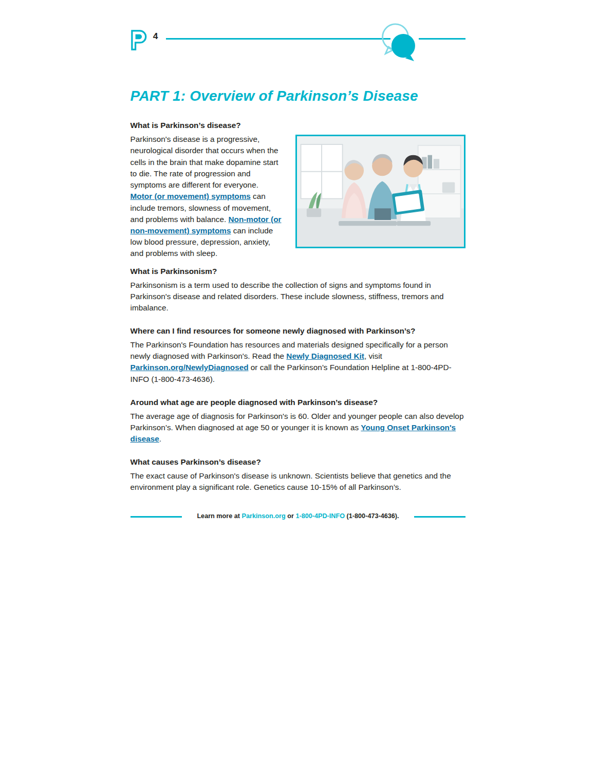4
PART 1: Overview of Parkinson’s Disease
What is Parkinson’s disease?
Parkinson's disease is a progressive, neurological disorder that occurs when the cells in the brain that make dopamine start to die. The rate of progression and symptoms are different for everyone. Motor (or movement) symptoms can include tremors, slowness of movement, and problems with balance. Non-motor (or non-movement) symptoms can include low blood pressure, depression, anxiety, and problems with sleep.
What is Parkinsonism?
Parkinsonism is a term used to describe the collection of signs and symptoms found in Parkinson's disease and related disorders. These include slowness, stiffness, tremors and imbalance.
Where can I find resources for someone newly diagnosed with Parkinson’s?
The Parkinson's Foundation has resources and materials designed specifically for a person newly diagnosed with Parkinson's. Read the Newly Diagnosed Kit, visit Parkinson.org/NewlyDiagnosed or call the Parkinson’s Foundation Helpline at 1-800-4PD-INFO (1-800-473-4636).
Around what age are people diagnosed with Parkinson’s disease?
The average age of diagnosis for Parkinson's is 60. Older and younger people can also develop Parkinson’s. When diagnosed at age 50 or younger it is known as Young Onset Parkinson's disease.
What causes Parkinson’s disease?
The exact cause of Parkinson's disease is unknown. Scientists believe that genetics and the environment play a significant role. Genetics cause 10-15% of all Parkinson’s.
Learn more at Parkinson.org or 1-800-4PD-INFO (1-800-473-4636).